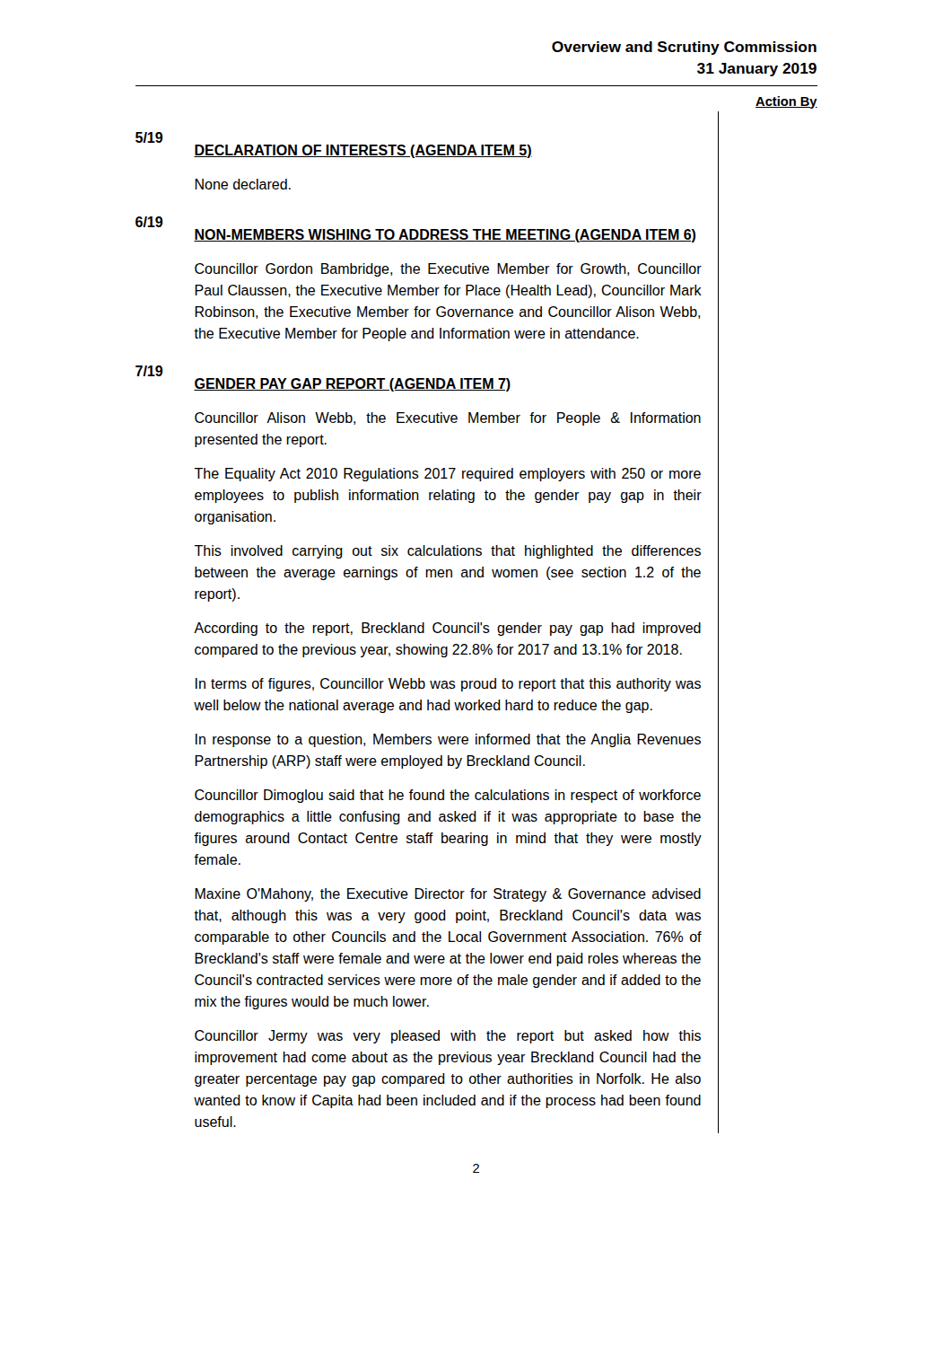Overview and Scrutiny Commission
31 January 2019
Action By
5/19
DECLARATION OF INTERESTS (AGENDA ITEM 5)
None declared.
6/19
NON-MEMBERS WISHING TO ADDRESS THE MEETING (AGENDA ITEM 6)
Councillor Gordon Bambridge, the Executive Member for Growth, Councillor Paul Claussen, the Executive Member for Place (Health Lead), Councillor Mark Robinson, the Executive Member for Governance and Councillor Alison Webb, the Executive Member for People and Information were in attendance.
7/19
GENDER PAY GAP REPORT (AGENDA ITEM 7)
Councillor Alison Webb, the Executive Member for People & Information presented the report.
The Equality Act 2010 Regulations 2017 required employers with 250 or more employees to publish information relating to the gender pay gap in their organisation.
This involved carrying out six calculations that highlighted the differences between the average earnings of men and women (see section 1.2 of the report).
According to the report, Breckland Council's gender pay gap had improved compared to the previous year, showing 22.8% for 2017 and 13.1% for 2018.
In terms of figures, Councillor Webb was proud to report that this authority was well below the national average and had worked hard to reduce the gap.
In response to a question, Members were informed that the Anglia Revenues Partnership (ARP) staff were employed by Breckland Council.
Councillor Dimoglou said that he found the calculations in respect of workforce demographics a little confusing and asked if it was appropriate to base the figures around Contact Centre staff bearing in mind that they were mostly female.
Maxine O'Mahony, the Executive Director for Strategy & Governance advised that, although this was a very good point, Breckland Council's data was comparable to other Councils and the Local Government Association. 76% of Breckland's staff were female and were at the lower end paid roles whereas the Council's contracted services were more of the male gender and if added to the mix the figures would be much lower.
Councillor Jermy was very pleased with the report but asked how this improvement had come about as the previous year Breckland Council had the greater percentage pay gap compared to other authorities in Norfolk. He also wanted to know if Capita had been included and if the process had been found useful.
2